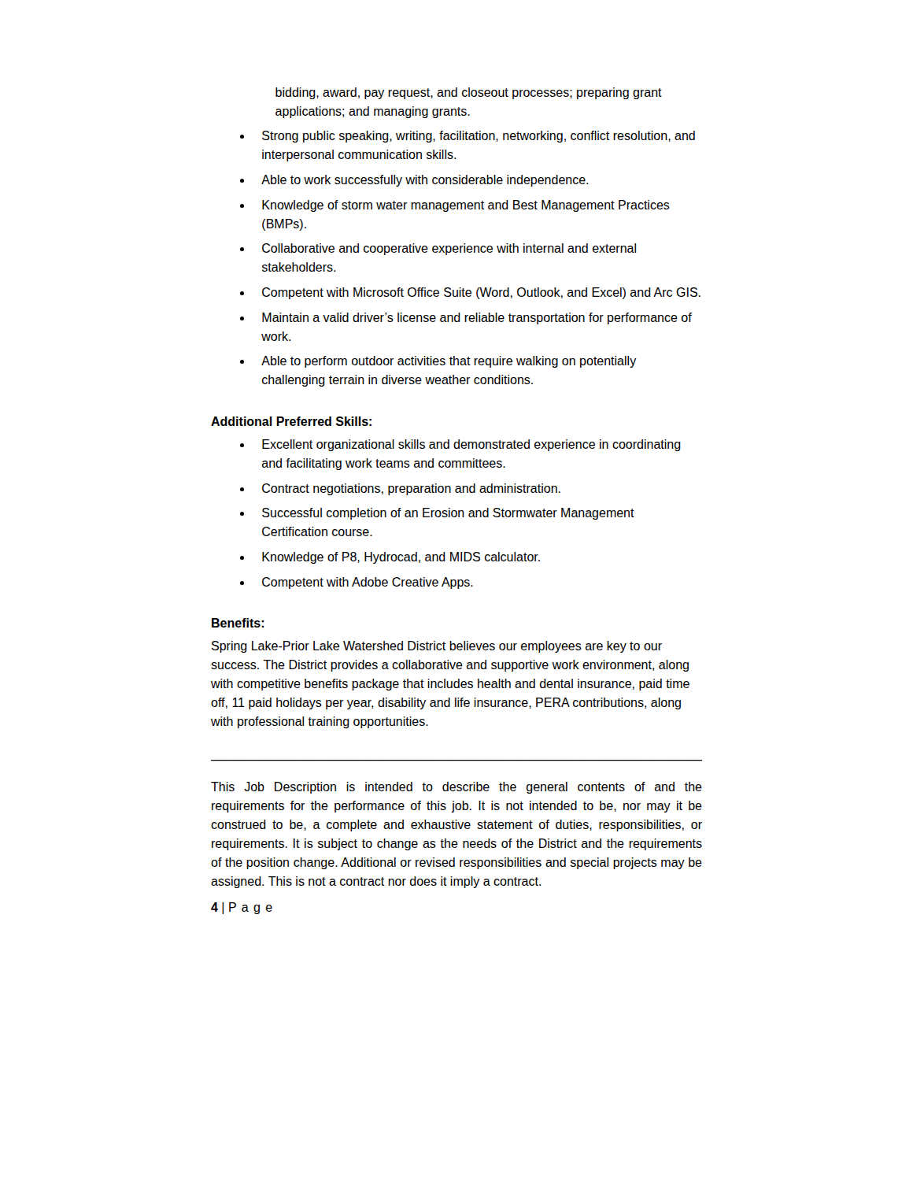bidding, award, pay request, and closeout processes; preparing grant applications; and managing grants.
Strong public speaking, writing, facilitation, networking, conflict resolution, and interpersonal communication skills.
Able to work successfully with considerable independence.
Knowledge of storm water management and Best Management Practices (BMPs).
Collaborative and cooperative experience with internal and external stakeholders.
Competent with Microsoft Office Suite (Word, Outlook, and Excel) and Arc GIS.
Maintain a valid driver’s license and reliable transportation for performance of work.
Able to perform outdoor activities that require walking on potentially challenging terrain in diverse weather conditions.
Additional Preferred Skills:
Excellent organizational skills and demonstrated experience in coordinating and facilitating work teams and committees.
Contract negotiations, preparation and administration.
Successful completion of an Erosion and Stormwater Management Certification course.
Knowledge of P8, Hydrocad, and MIDS calculator.
Competent with Adobe Creative Apps.
Benefits:
Spring Lake-Prior Lake Watershed District believes our employees are key to our success. The District provides a collaborative and supportive work environment, along with competitive benefits package that includes health and dental insurance, paid time off, 11 paid holidays per year, disability and life insurance, PERA contributions, along with professional training opportunities.
______________________________________________________________________________
This Job Description is intended to describe the general contents of and the requirements for the performance of this job. It is not intended to be, nor may it be construed to be, a complete and exhaustive statement of duties, responsibilities, or requirements. It is subject to change as the needs of the District and the requirements of the position change. Additional or revised responsibilities and special projects may be assigned. This is not a contract nor does it imply a contract.
4 | P a g e